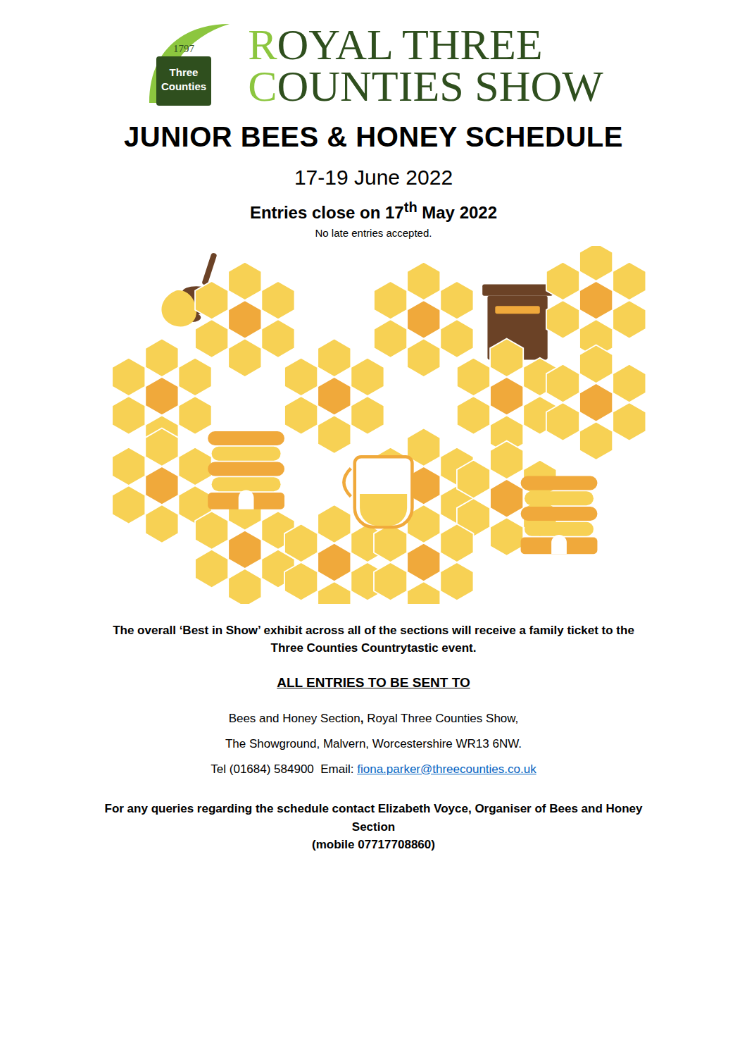1797 Three Counties
ROYAL THREE COUNTIES SHOW
JUNIOR BEES & HONEY SCHEDULE
17-19 June 2022
Entries close on 17th May 2022
No late entries accepted.
The overall ‘Best in Show’ exhibit across all of the sections will receive a family ticket to the Three Counties Countrytastic event.
ALL ENTRIES TO BE SENT TO
Bees and Honey Section, Royal Three Counties Show,
The Showground, Malvern, Worcestershire WR13 6NW.
Tel (01684) 584900 Email: fiona.parker@threecounties.co.uk
For any queries regarding the schedule contact Elizabeth Voyce, Organiser of Bees and Honey Section
(mobile 07717708860)